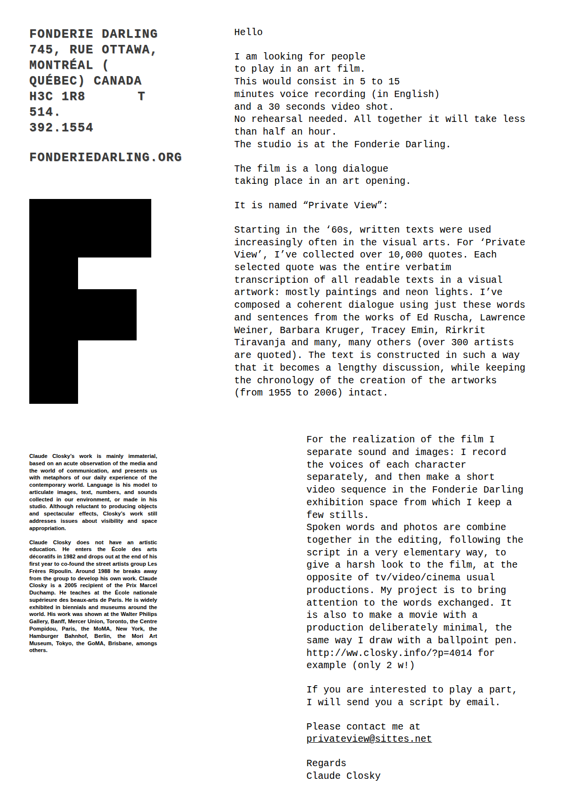Fonderie Darling
745, rue Ottawa,
Montréal (
Québec) Canada
H3C 1R8 T
514.
392.1554
fonderiedarling.org
Claude Closky’s work is mainly immaterial, based on an acute observation of the media and the world of communication, and presents us with metaphors of our daily experience of the contemporary world. Language is his model to articulate images, text, numbers, and sounds collected in our environment, or made in his studio. Although reluctant to producing objects and spectacular effects, Closky’s work still addresses issues about visibility and space appropriation.
Claude Closky does not have an artistic education. He enters the École des arts décoratifs in 1982 and drops out at the end of his first year to co-found the street artists group Les Frères Ripoulin. Around 1988 he breaks away from the group to develop his own work. Claude Closky is a 2005 recipient of the Prix Marcel Duchamp. He teaches at the École nationale supérieure des beaux-arts de Paris. He is widely exhibited in biennials and museums around the world. His work was shown at the Walter Philips Gallery, Banff, Mercer Union, Toronto, the Centre Pompidou, Paris, the MoMA, New York, the Hamburger Bahnhof, Berlin, the Mori Art Museum, Tokyo, the GoMA, Brisbane, amongs others.
Hello
I am looking for people
to play in an art film.
This would consist in 5 to 15
minutes voice recording (in English)
and a 30 seconds video shot.
No rehearsal needed. All together it will take less than half an hour.
The studio is at the Fonderie Darling.
The film is a long dialogue
taking place in an art opening.
It is named “Private View”:
Starting in the ‘60s, written texts were used increasingly often in the visual arts. For ‘Private View’, I’ve collected over 10,000 quotes. Each selected quote was the entire verbatim transcription of all readable texts in a visual artwork: mostly paintings and neon lights. I’ve composed a coherent dialogue using just these words and sentences from the works of Ed Ruscha, Lawrence Weiner, Barbara Kruger, Tracey Emin, Rirkrit Tiravanja and many, many others (over 300 artists are quoted). The text is constructed in such a way that it becomes a lengthy discussion, while keeping the chronology of the creation of the artworks (from 1955 to 2006) intact.
For the realization of the film I separate sound and images: I record the voices of each character separately, and then make a short video sequence in the Fonderie Darling exhibition space from which I keep a few stills.
Spoken words and photos are combine together in the editing, following the script in a very elementary way, to give a harsh look to the film, at the opposite of tv/video/cinema usual productions. My project is to bring attention to the words exchanged. It is also to make a movie with a production deliberately minimal, the same way I draw with a ballpoint pen. http://ww.closky.info/?p=4014 for example (only 2 w!)
If you are interested to play a part, I will send you a script by email.
Please contact me at privateview@sittes.net
Regards
Claude Closky